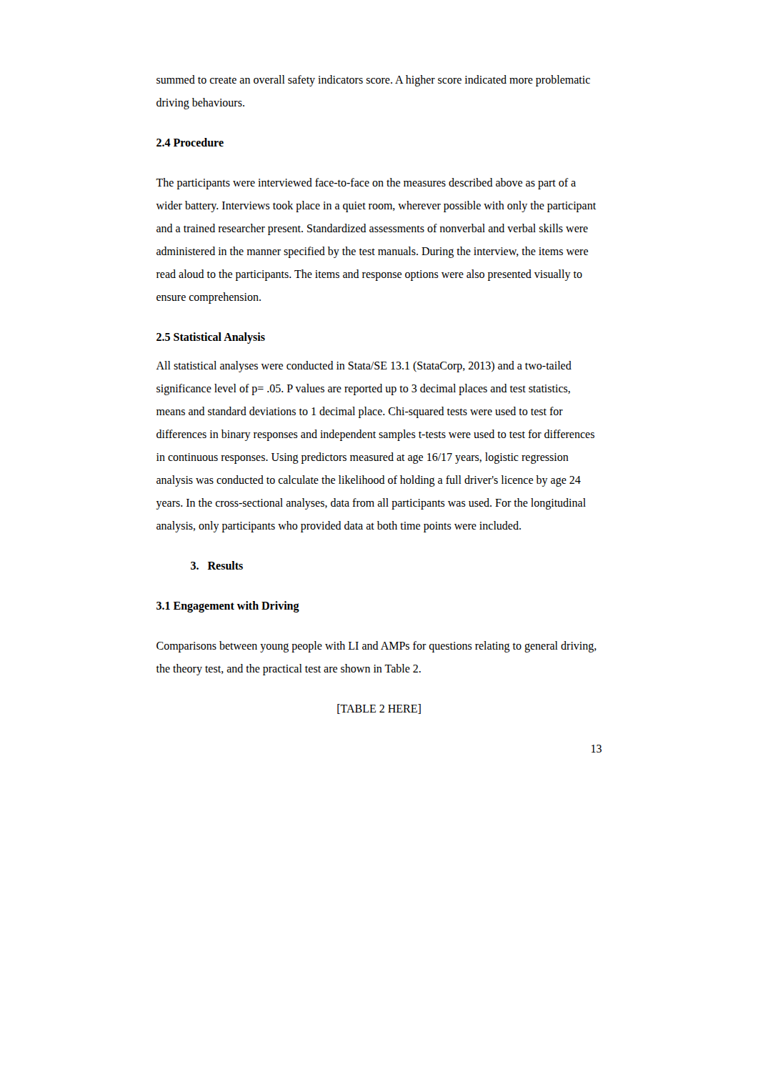summed to create an overall safety indicators score. A higher score indicated more problematic driving behaviours.
2.4 Procedure
The participants were interviewed face-to-face on the measures described above as part of a wider battery. Interviews took place in a quiet room, wherever possible with only the participant and a trained researcher present. Standardized assessments of nonverbal and verbal skills were administered in the manner specified by the test manuals. During the interview, the items were read aloud to the participants. The items and response options were also presented visually to ensure comprehension.
2.5 Statistical Analysis
All statistical analyses were conducted in Stata/SE 13.1 (StataCorp, 2013) and a two-tailed significance level of p= .05. P values are reported up to 3 decimal places and test statistics, means and standard deviations to 1 decimal place. Chi-squared tests were used to test for differences in binary responses and independent samples t-tests were used to test for differences in continuous responses. Using predictors measured at age 16/17 years, logistic regression analysis was conducted to calculate the likelihood of holding a full driver's licence by age 24 years. In the cross-sectional analyses, data from all participants was used. For the longitudinal analysis, only participants who provided data at both time points were included.
3. Results
3.1 Engagement with Driving
Comparisons between young people with LI and AMPs for questions relating to general driving, the theory test, and the practical test are shown in Table 2.
[TABLE 2 HERE]
13